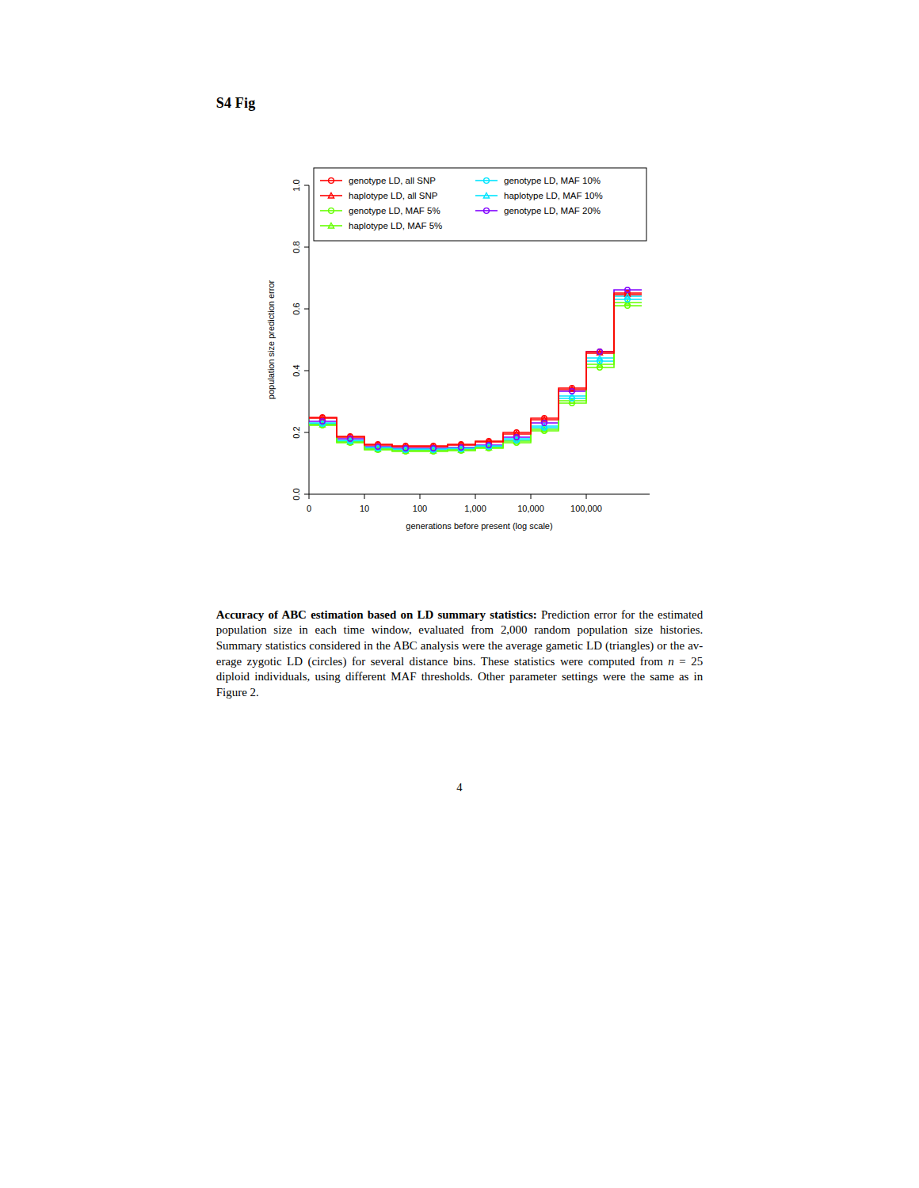S4 Fig
0.0 0.2 0.4 0.6 0.8 1.0 population size prediction error 0 10 100 1,000 10,000 100,000 generations before present (log scale) genotype LD, all SNP haplotype LD, all SNP genotype LD, MAF 5% haplotype LD, MAF 5% genotype LD, MAF 10% haplotype LD, MAF 10% genotype LD, MAF 20%
Accuracy of ABC estimation based on LD summary statistics: Prediction error for the estimated population size in each time window, evaluated from 2,000 random population size histories. Summary statistics considered in the ABC analysis were the average gametic LD (triangles) or the average zygotic LD (circles) for several distance bins. These statistics were computed from n = 25 diploid individuals, using different MAF thresholds. Other parameter settings were the same as in Figure 2.
4